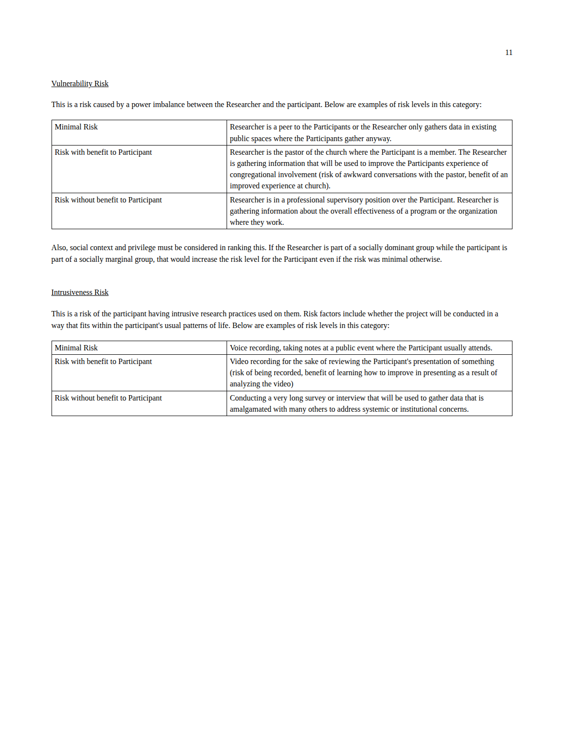11
Vulnerability Risk
This is a risk caused by a power imbalance between the Researcher and the participant. Below are examples of risk levels in this category:
| Minimal Risk | Researcher is a peer to the Participants or the Researcher only gathers data in existing public spaces where the Participants gather anyway. |
| Risk with benefit to Participant | Researcher is the pastor of the church where the Participant is a member. The Researcher is gathering information that will be used to improve the Participants experience of congregational involvement (risk of awkward conversations with the pastor, benefit of an improved experience at church). |
| Risk without benefit to Participant | Researcher is in a professional supervisory position over the Participant. Researcher is gathering information about the overall effectiveness of a program or the organization where they work. |
Also, social context and privilege must be considered in ranking this. If the Researcher is part of a socially dominant group while the participant is part of a socially marginal group, that would increase the risk level for the Participant even if the risk was minimal otherwise.
Intrusiveness Risk
This is a risk of the participant having intrusive research practices used on them. Risk factors include whether the project will be conducted in a way that fits within the participant's usual patterns of life. Below are examples of risk levels in this category:
| Minimal Risk | Voice recording, taking notes at a public event where the Participant usually attends. |
| Risk with benefit to Participant | Video recording for the sake of reviewing the Participant's presentation of something (risk of being recorded, benefit of learning how to improve in presenting as a result of analyzing the video) |
| Risk without benefit to Participant | Conducting a very long survey or interview that will be used to gather data that is amalgamated with many others to address systemic or institutional concerns. |